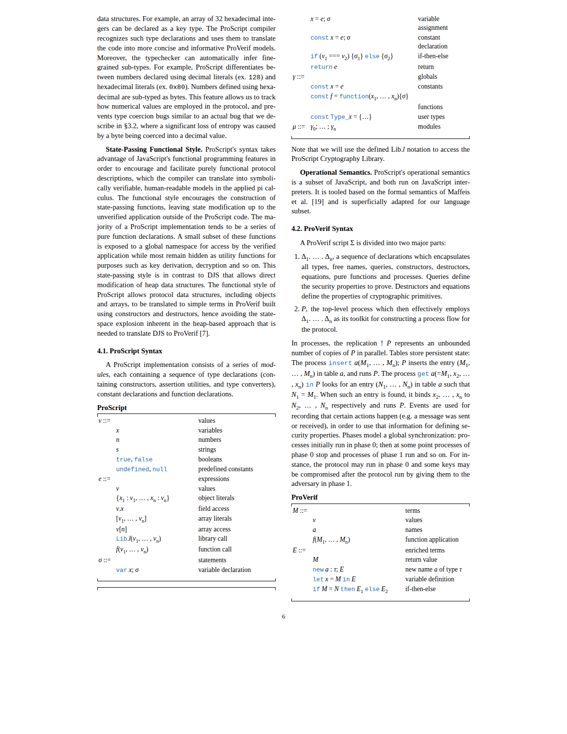data structures. For example, an array of 32 hexadecimal integers can be declared as a key type. The ProScript compiler recognizes such type declarations and uses them to translate the code into more concise and informative ProVerif models. Moreover, the typechecker can automatically infer fine-grained sub-types. For example, ProScript differentiates between numbers declared using decimal literals (ex. 128) and hexadecimal literals (ex. 0x80). Numbers defined using hexadecimal are sub-typed as bytes. This feature allows us to track how numerical values are employed in the protocol, and prevents type coercion bugs similar to an actual bug that we describe in §3.2, where a significant loss of entropy was caused by a byte being coerced into a decimal value.
State-Passing Functional Style. ProScript's syntax takes advantage of JavaScript's functional programming features in order to encourage and facilitate purely functional protocol descriptions, which the compiler can translate into symbolically verifiable, human-readable models in the applied pi calculus. The functional style encourages the construction of state-passing functions, leaving state modification up to the unverified application outside of the ProScript code. The majority of a ProScript implementation tends to be a series of pure function declarations. A small subset of these functions is exposed to a global namespace for access by the verified application while most remain hidden as utility functions for purposes such as key derivation, decryption and so on. This state-passing style is in contrast to DJS that allows direct modification of heap data structures. The functional style of ProScript allows protocol data structures, including objects and arrays, to be translated to simple terms in ProVerif built using constructors and destructors, hence avoiding the state-space explosion inherent in the heap-based approach that is needed to translate DJS to ProVerif [7].
4.1. ProScript Syntax
A ProScript implementation consists of a series of modules, each containing a sequence of type declarations (containing constructors, assertion utilities, and type converters), constant declarations and function declarations.
ProScript
| v ::= | | values |
| | x | variables |
| | n | numbers |
| | s | strings |
| | true , false | booleans |
| | undefined , null | predefined constants |
| e ::= | | expressions |
| | v | values |
| | { x 1 : v 1 , … , x n : v n } | object literals |
| | v . x | field access |
| | [ v 1 , … , v n ] | array literals |
| | v [ n ] | array access |
| | Lib . l ( v 1 , … , v n ) | library call |
| | f ( v 1 , … , v n ) | function call |
| σ ::= | | statements |
| | var x ; σ | variable declaration |
| | x = e ; σ | variable assignment |
| | const x = e ; σ | constant declaration |
| | if ( v 1 === v 2 ) { σ 1 } else { σ 2 } | if-then-else |
| | return e | return |
| γ ::= | | globals |
| | const x = e | constants |
| | const f = function ( x 1 , … , x n ){ σ } | |
| | | functions |
| | const Type_ x = {…} | user types |
| μ ::= | γ 0 ; … ; γ n | modules |
Note that we will use the defined Lib.l notation to access the ProScript Cryptography Library.
Operational Semantics. ProScript's operational semantics is a subset of JavaScript, and both run on JavaScript interpreters. It is tooled based on the formal semantics of Maffeis et al. [19] and is superficially adapted for our language subset.
4.2. ProVerif Syntax
A ProVerif script Σ is divided into two major parts:
Δ1. … . Δn, a sequence of declarations which encapsulates all types, free names, queries, constructors, destructors, equations, pure functions and processes. Queries define the security properties to prove. Destructors and equations define the properties of cryptographic primitives.
P, the top-level process which then effectively employs Δ1. … . Δn as its toolkit for constructing a process flow for the protocol.
In processes, the replication ! P represents an unbounded number of copies of P in parallel. Tables store persistent state: The process insert a(M1, … , Mn); P inserts the entry (M1, … , Mn) in table a, and runs P. The process get a(=M1, x2, … , xn) in P looks for an entry (N1, … , Nn) in table a such that N1 = M1. When such an entry is found, it binds x2, … , xn to N2, … , Nn respectively and runs P. Events are used for recording that certain actions happen (e.g. a message was sent or received), in order to use that information for defining security properties. Phases model a global synchronization: processes initially run in phase 0; then at some point processes of phase 0 stop and processes of phase 1 run and so on. For instance, the protocol may run in phase 0 and some keys may be compromised after the protocol run by giving them to the adversary in phase 1.
ProVerif
| M ::= | | terms |
| | v | values |
| | a | names |
| | f ( M 1 , … , M n ) | function application |
| E ::= | | enriched terms |
| | M | return value |
| | new a : τ ; E | new name a of type τ |
| | let x = M in E | variable definition |
| | if M = N then E 1 else E 2 | if-then-else |
6